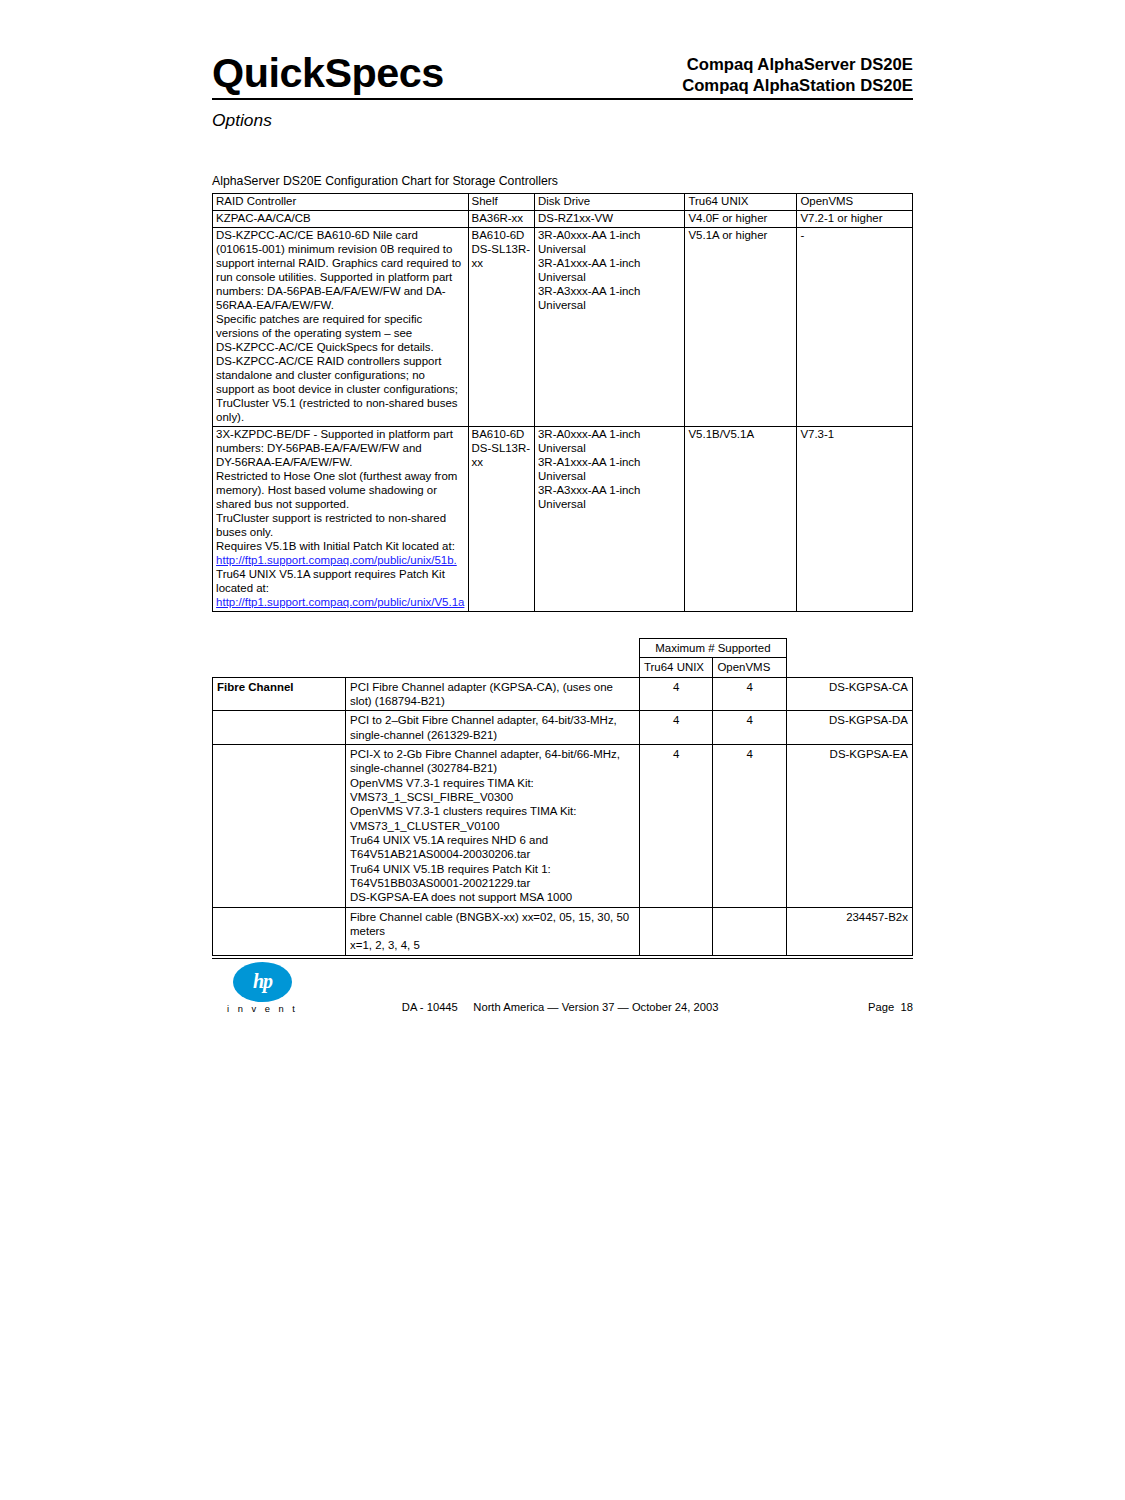QuickSpecs
Compaq AlphaServer DS20E
Compaq AlphaStation DS20E
Options
AlphaServer DS20E Configuration Chart for Storage Controllers
| RAID Controller | Shelf | Disk Drive | Tru64 UNIX | OpenVMS |
| --- | --- | --- | --- | --- |
| KZPAC-AA/CA/CB | BA36R-xx | DS-RZ1xx-VW | V4.0F or higher | V7.2-1 or higher |
| DS-KZPCC-AC/CE BA610-6D Nile card (010615-001) minimum revision 0B required to support internal RAID. Graphics card required to run console utilities. Supported in platform part numbers: DA-56PAB-EA/FA/EW/FW and DA-56RAA-EA/FA/EW/FW. Specific patches are required for specific versions of the operating system – see DS-KZPCC-AC/CE QuickSpecs for details. DS-KZPCC-AC/CE RAID controllers support standalone and cluster configurations; no support as boot device in cluster configurations; TruCluster V5.1 (restricted to non-shared buses only). | BA610-6D DS-SL13R-xx | 3R-A0xxx-AA 1-inch Universal 3R-A1xxx-AA 1-inch Universal 3R-A3xxx-AA 1-inch Universal | V5.1A or higher | - |
| 3X-KZPDC-BE/DF - Supported in platform part numbers: DY-56PAB-EA/FA/EW/FW and DY-56RAA-EA/FA/EW/FW. Restricted to Hose One slot (furthest away from memory). Host based volume shadowing or shared bus not supported. TruCluster support is restricted to non-shared buses only. Requires V5.1B with Initial Patch Kit located at: http://ftp1.support.compaq.com/public/unix/51b. Tru64 UNIX V5.1A support requires Patch Kit located at: http://ftp1.support.compaq.com/public/unix/V5.1a | BA610-6D DS-SL13R-xx | 3R-A0xxx-AA 1-inch Universal 3R-A1xxx-AA 1-inch Universal 3R-A3xxx-AA 1-inch Universal | V5.1B/V5.1A | V7.3-1 |
| | | Maximum # Supported | |
| | | Tru64 UNIX | OpenVMS | |
| Fibre Channel | PCI Fibre Channel adapter (KGPSA-CA), (uses one slot) (168794-B21) | 4 | 4 | DS-KGPSA-CA |
| | PCI to 2–Gbit Fibre Channel adapter, 64-bit/33-MHz, single-channel (261329-B21) | 4 | 4 | DS-KGPSA-DA |
| | PCI-X to 2-Gb Fibre Channel adapter, 64-bit/66-MHz, single-channel (302784-B21) OpenVMS V7.3-1 requires TIMA Kit: VMS73_1_SCSI_FIBRE_V0300 OpenVMS V7.3-1 clusters requires TIMA Kit: VMS73_1_CLUSTER_V0100 Tru64 UNIX V5.1A requires NHD 6 and T64V51AB21AS0004-20030206.tar Tru64 UNIX V5.1B requires Patch Kit 1: T64V51BB03AS0001-20021229.tar DS-KGPSA-EA does not support MSA 1000 | 4 | 4 | DS-KGPSA-EA |
| | Fibre Channel cable (BNGBX-xx) xx=02, 05, 15, 30, 50 meters x=1, 2, 3, 4, 5 | | | 234457-B2x |
hp
i n v e n t
DA - 10445 North America — Version 37 — October 24, 2003
Page 18